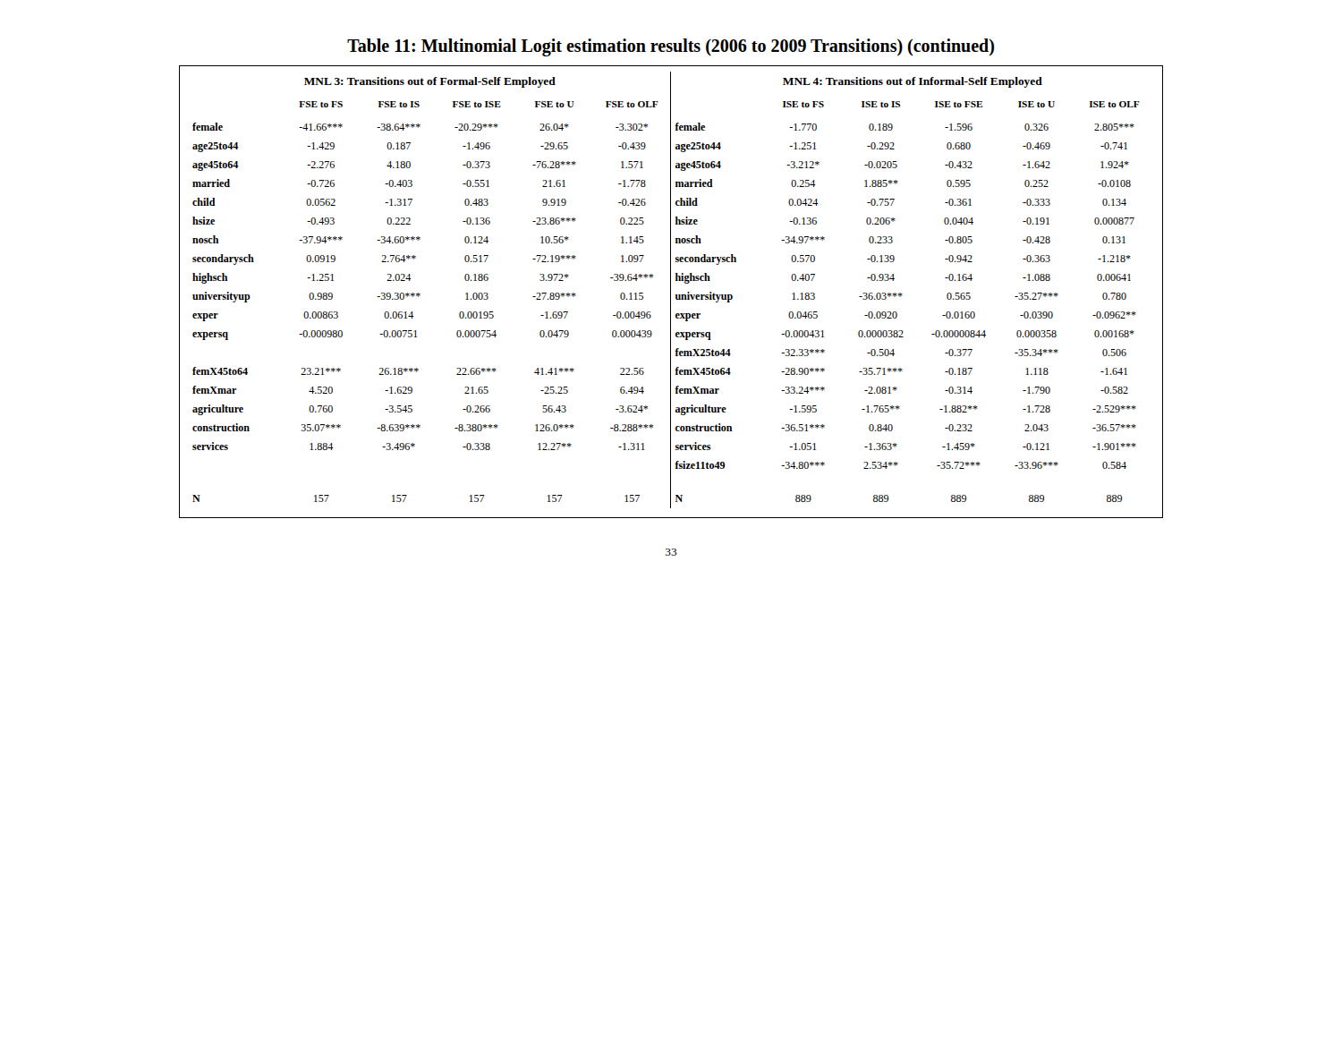Table 11: Multinomial Logit estimation results (2006 to 2009 Transitions) (continued)
| MNL 3: Transitions out of Formal-Self Employed | MNL 4: Transitions out of Informal-Self Employed |
| | FSE to FS | FSE to IS | FSE to ISE | FSE to U | FSE to OLF | | ISE to FS | ISE to IS | ISE to FSE | ISE to U | ISE to OLF |
| female | -41.66*** | -38.64*** | -20.29*** | 26.04* | -3.302* | female | -1.770 | 0.189 | -1.596 | 0.326 | 2.805*** |
| age25to44 | -1.429 | 0.187 | -1.496 | -29.65 | -0.439 | age25to44 | -1.251 | -0.292 | 0.680 | -0.469 | -0.741 |
| age45to64 | -2.276 | 4.180 | -0.373 | -76.28*** | 1.571 | age45to64 | -3.212* | -0.0205 | -0.432 | -1.642 | 1.924* |
| married | -0.726 | -0.403 | -0.551 | 21.61 | -1.778 | married | 0.254 | 1.885** | 0.595 | 0.252 | -0.0108 |
| child | 0.0562 | -1.317 | 0.483 | 9.919 | -0.426 | child | 0.0424 | -0.757 | -0.361 | -0.333 | 0.134 |
| hsize | -0.493 | 0.222 | -0.136 | -23.86*** | 0.225 | hsize | -0.136 | 0.206* | 0.0404 | -0.191 | 0.000877 |
| nosch | -37.94*** | -34.60*** | 0.124 | 10.56* | 1.145 | nosch | -34.97*** | 0.233 | -0.805 | -0.428 | 0.131 |
| secondarysch | 0.0919 | 2.764** | 0.517 | -72.19*** | 1.097 | secondarysch | 0.570 | -0.139 | -0.942 | -0.363 | -1.218* |
| highsch | -1.251 | 2.024 | 0.186 | 3.972* | -39.64*** | highsch | 0.407 | -0.934 | -0.164 | -1.088 | 0.00641 |
| universityup | 0.989 | -39.30*** | 1.003 | -27.89*** | 0.115 | universityup | 1.183 | -36.03*** | 0.565 | -35.27*** | 0.780 |
| exper | 0.00863 | 0.0614 | 0.00195 | -1.697 | -0.00496 | exper | 0.0465 | -0.0920 | -0.0160 | -0.0390 | -0.0962** |
| expersq | -0.000980 | -0.00751 | 0.000754 | 0.0479 | 0.000439 | expersq | -0.000431 | 0.0000382 | -0.00000844 | 0.000358 | 0.00168* |
| | | | | | | femX25to44 | -32.33*** | -0.504 | -0.377 | -35.34*** | 0.506 |
| femX45to64 | 23.21*** | 26.18*** | 22.66*** | 41.41*** | 22.56 | femX45to64 | -28.90*** | -35.71*** | -0.187 | 1.118 | -1.641 |
| femXmar | 4.520 | -1.629 | 21.65 | -25.25 | 6.494 | femXmar | -33.24*** | -2.081* | -0.314 | -1.790 | -0.582 |
| agriculture | 0.760 | -3.545 | -0.266 | 56.43 | -3.624* | agriculture | -1.595 | -1.765** | -1.882** | -1.728 | -2.529*** |
| construction | 35.07*** | -8.639*** | -8.380*** | 126.0*** | -8.288*** | construction | -36.51*** | 0.840 | -0.232 | 2.043 | -36.57*** |
| services | 1.884 | -3.496* | -0.338 | 12.27** | -1.311 | services | -1.051 | -1.363* | -1.459* | -0.121 | -1.901*** |
| | | | | | | fsize11to49 | -34.80*** | 2.534** | -35.72*** | -33.96*** | 0.584 |
| N | 157 | 157 | 157 | 157 | 157 | N | 889 | 889 | 889 | 889 | 889 |
33